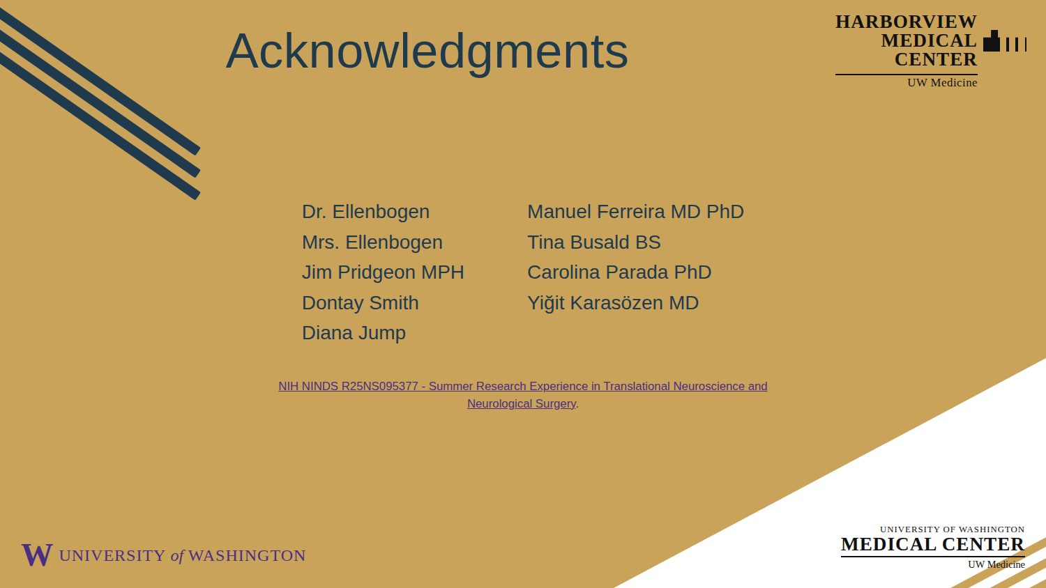Acknowledgments
Harborview
Medical
Center
UW Medicine
Dr. Ellenbogen
Mrs. Ellenbogen
Jim Pridgeon MPH
Dontay Smith
Diana Jump
Manuel Ferreira MD PhD
Tina Busald BS
Carolina Parada PhD
Yiğit Karasözen MD
NIH NINDS R25NS095377 - Summer Research Experience in Translational Neuroscience and Neurological Surgery.
W
University of Washington
University of Washington
Medical Center
UW Medicine